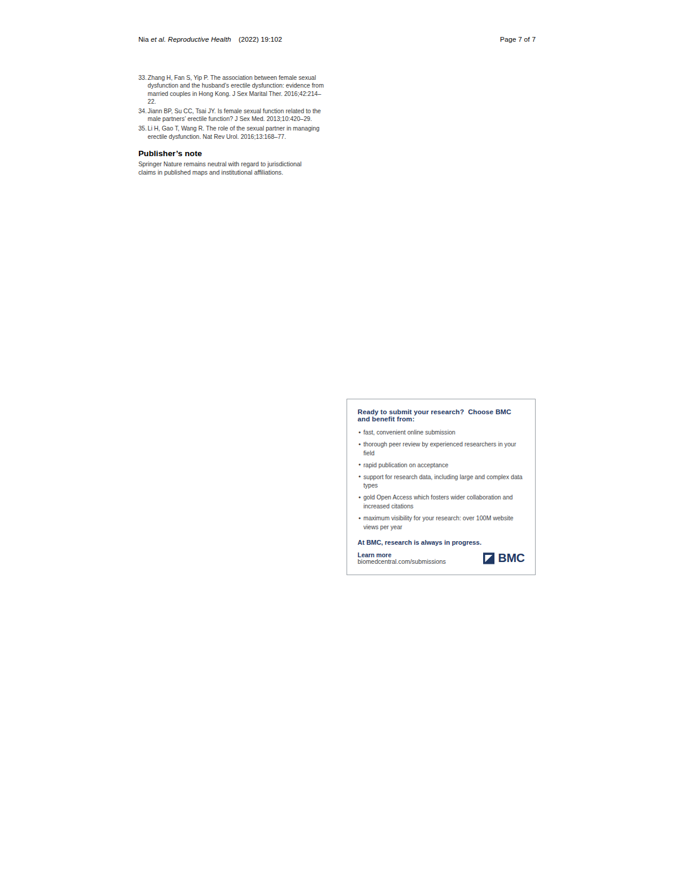Nia et al. Reproductive Health(2022) 19:102
Page 7 of 7
33. Zhang H, Fan S, Yip P. The association between female sexual dysfunction and the husband’s erectile dysfunction: evidence from married couples in Hong Kong. J Sex Marital Ther. 2016;42:214–22.
34. Jiann BP, Su CC, Tsai JY. Is female sexual function related to the male partners’ erectile function? J Sex Med. 2013;10:420–29.
35. Li H, Gao T, Wang R. The role of the sexual partner in managing erectile dysfunction. Nat Rev Urol. 2016;13:168–77.
Publisher’s note
Springer Nature remains neutral with regard to jurisdictional claims in published maps and institutional affiliations.
Ready to submit your research? Choose BMC and benefit from:
fast, convenient online submission
thorough peer review by experienced researchers in your field
rapid publication on acceptance
support for research data, including large and complex data types
gold Open Access which fosters wider collaboration and increased citations
maximum visibility for your research: over 100M website views per year
At BMC, research is always in progress.
Learn more biomedcentral.com/submissions
BMC